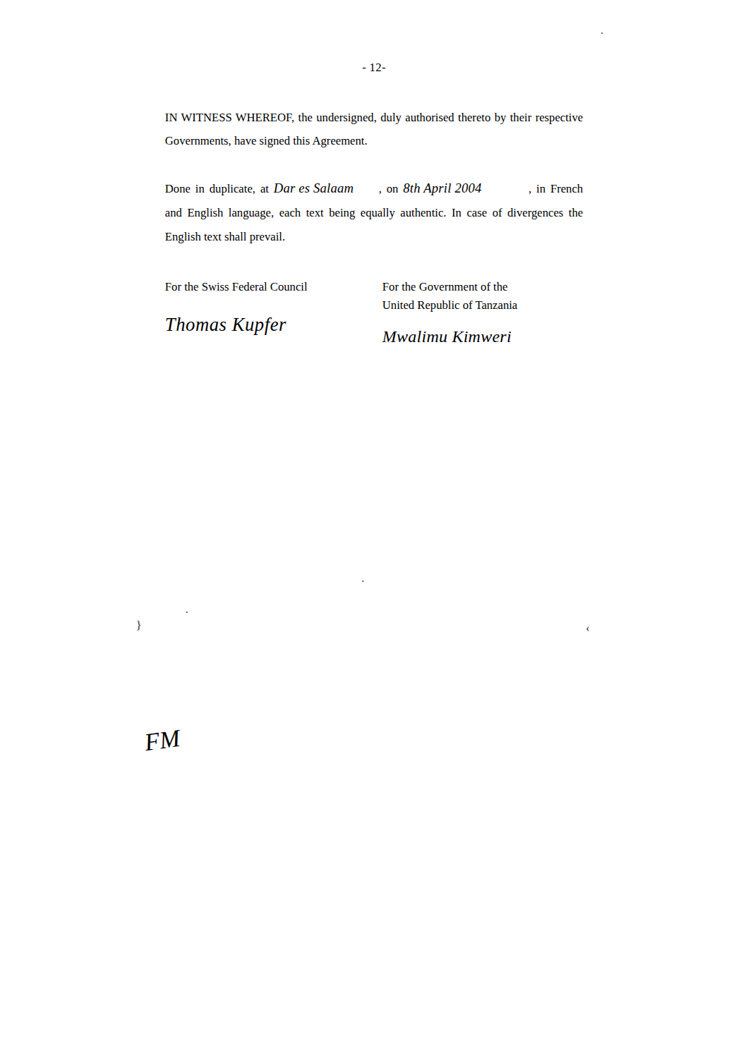.
- 12-
IN WITNESS WHEREOF, the undersigned, duly authorised thereto by their respective Governments, have signed this Agreement.
Done in duplicate, at Dar es Salaam, on 8th April 2004, in French and English language, each text being equally authentic. In case of divergences the English text shall prevail.
| For the Swiss Federal Council Thomas Kupfer | For the Government of the United Republic of Tanzania Mwalimu Kimweri |
. . } ‹ FM